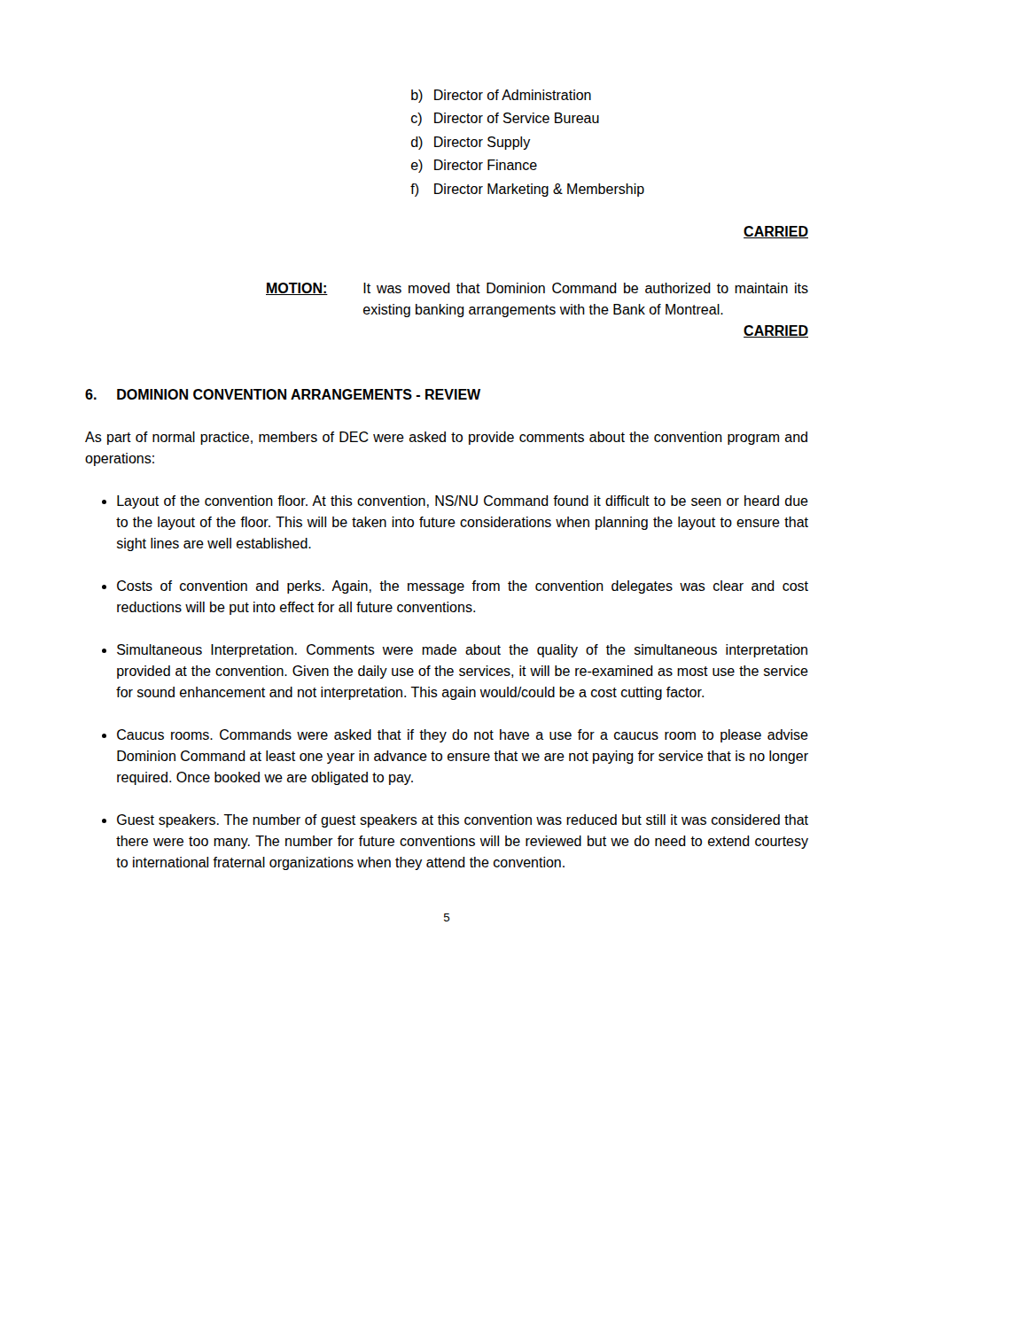b) Director of Administration
c) Director of Service Bureau
d) Director Supply
e) Director Finance
f) Director Marketing & Membership
CARRIED
MOTION:
It was moved that Dominion Command be authorized to maintain its existing banking arrangements with the Bank of Montreal.
CARRIED
6. DOMINION CONVENTION ARRANGEMENTS - REVIEW
As part of normal practice, members of DEC were asked to provide comments about the convention program and operations:
Layout of the convention floor. At this convention, NS/NU Command found it difficult to be seen or heard due to the layout of the floor. This will be taken into future considerations when planning the layout to ensure that sight lines are well established.
Costs of convention and perks. Again, the message from the convention delegates was clear and cost reductions will be put into effect for all future conventions.
Simultaneous Interpretation. Comments were made about the quality of the simultaneous interpretation provided at the convention. Given the daily use of the services, it will be re-examined as most use the service for sound enhancement and not interpretation. This again would/could be a cost cutting factor.
Caucus rooms. Commands were asked that if they do not have a use for a caucus room to please advise Dominion Command at least one year in advance to ensure that we are not paying for service that is no longer required. Once booked we are obligated to pay.
Guest speakers. The number of guest speakers at this convention was reduced but still it was considered that there were too many. The number for future conventions will be reviewed but we do need to extend courtesy to international fraternal organizations when they attend the convention.
5